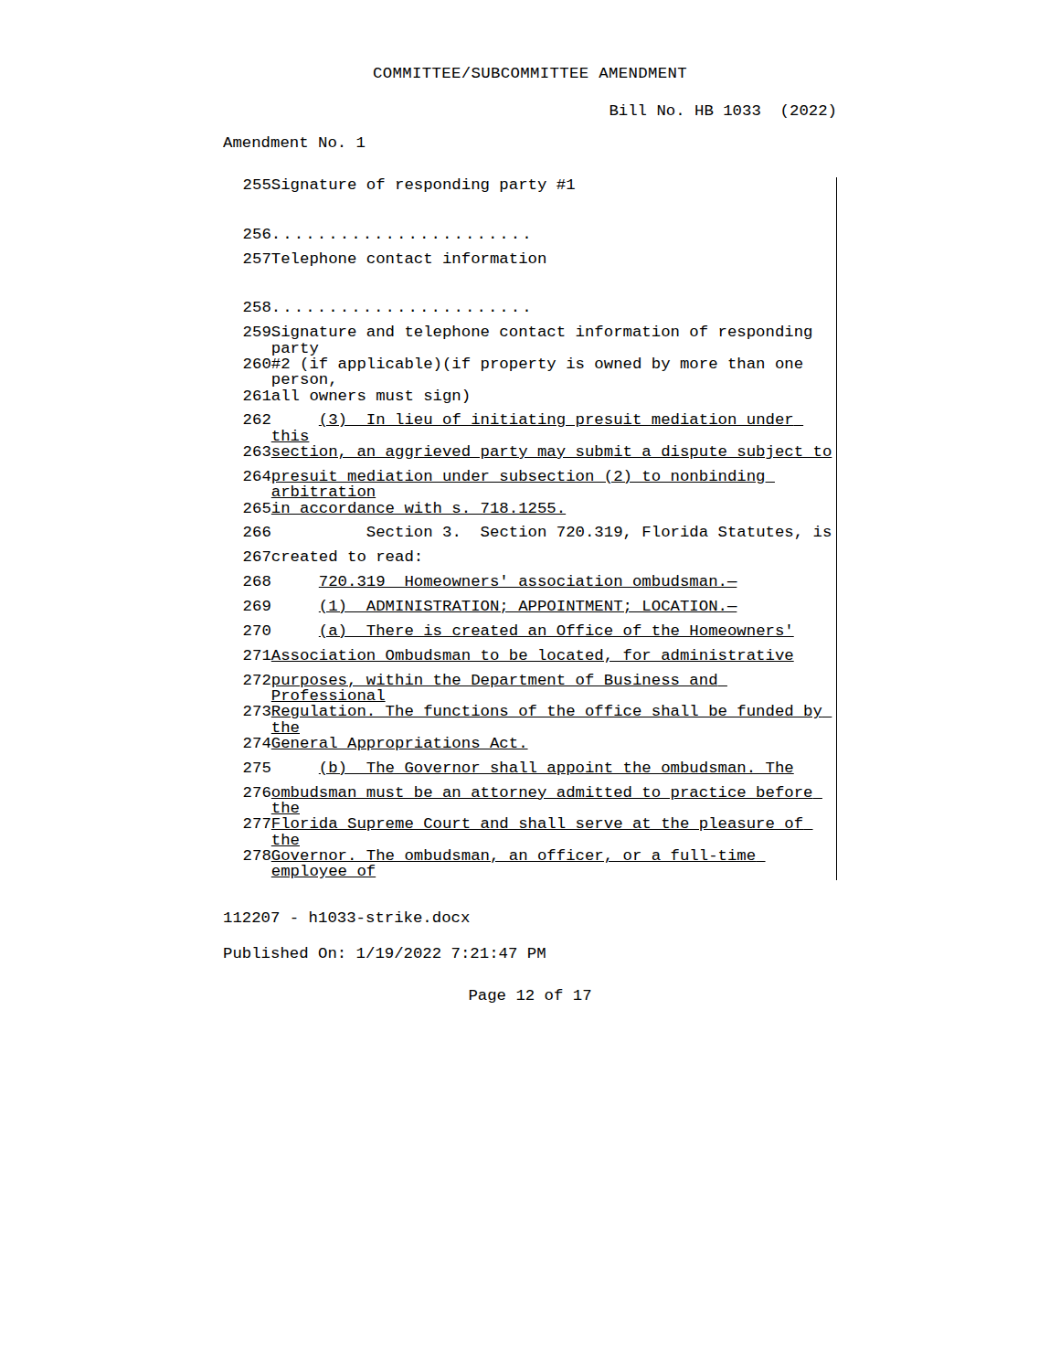COMMITTEE/SUBCOMMITTEE AMENDMENT
Bill No. HB 1033 (2022)
Amendment No. 1
| 255 | Signature of responding party #1 |
| 256 | ....................... |
| 257 | Telephone contact information |
| 258 | ....................... |
| 259 | Signature and telephone contact information of responding party |
| 260 | #2 (if applicable)(if property is owned by more than one person, |
| 261 | all owners must sign) |
| 262 | (3) In lieu of initiating presuit mediation under this |
| 263 | section, an aggrieved party may submit a dispute subject to |
| 264 | presuit mediation under subsection (2) to nonbinding arbitration |
| 265 | in accordance with s. 718.1255. |
| 266 | Section 3. Section 720.319, Florida Statutes, is |
| 267 | created to read: |
| 268 | 720.319 Homeowners' association ombudsman.— |
| 269 | (1) ADMINISTRATION; APPOINTMENT; LOCATION.— |
| 270 | (a) There is created an Office of the Homeowners' |
| 271 | Association Ombudsman to be located, for administrative |
| 272 | purposes, within the Department of Business and Professional |
| 273 | Regulation. The functions of the office shall be funded by the |
| 274 | General Appropriations Act. |
| 275 | (b) The Governor shall appoint the ombudsman. The |
| 276 | ombudsman must be an attorney admitted to practice before the |
| 277 | Florida Supreme Court and shall serve at the pleasure of the |
| 278 | Governor. The ombudsman, an officer, or a full-time employee of |
112207 - h1033-strike.docx
Published On: 1/19/2022 7:21:47 PM
Page 12 of 17